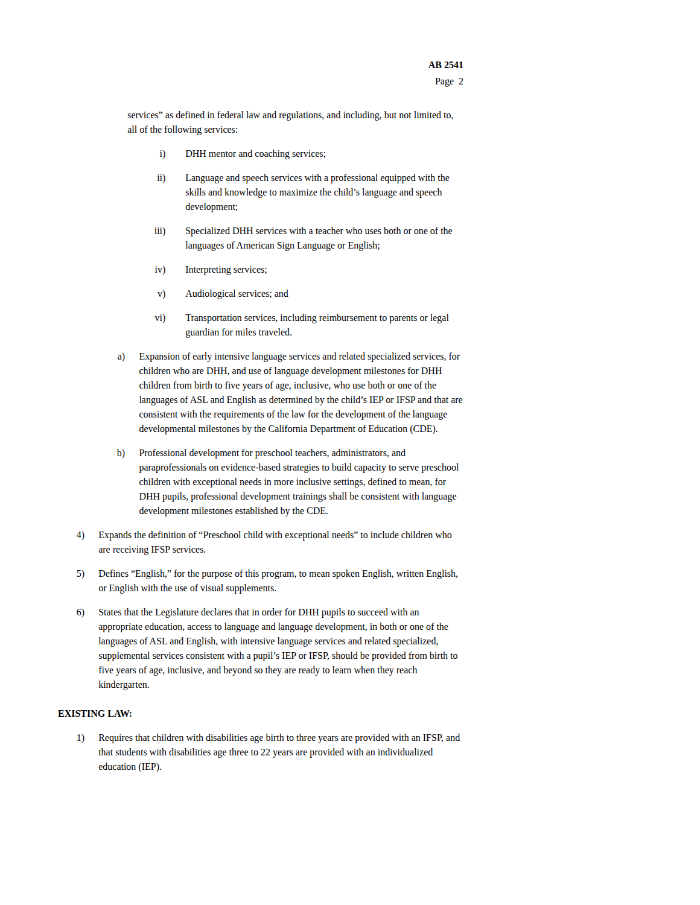AB 2541
Page 2
services” as defined in federal law and regulations, and including, but not limited to, all of the following services:
DHH mentor and coaching services;
Language and speech services with a professional equipped with the skills and knowledge to maximize the child’s language and speech development;
Specialized DHH services with a teacher who uses both or one of the languages of American Sign Language or English;
Interpreting services;
Audiological services; and
Transportation services, including reimbursement to parents or legal guardian for miles traveled.
Expansion of early intensive language services and related specialized services, for children who are DHH, and use of language development milestones for DHH children from birth to five years of age, inclusive, who use both or one of the languages of ASL and English as determined by the child’s IEP or IFSP and that are consistent with the requirements of the law for the development of the language developmental milestones by the California Department of Education (CDE).
Professional development for preschool teachers, administrators, and paraprofessionals on evidence-based strategies to build capacity to serve preschool children with exceptional needs in more inclusive settings, defined to mean, for DHH pupils, professional development trainings shall be consistent with language development milestones established by the CDE.
Expands the definition of “Preschool child with exceptional needs” to include children who are receiving IFSP services.
Defines “English,” for the purpose of this program, to mean spoken English, written English, or English with the use of visual supplements.
States that the Legislature declares that in order for DHH pupils to succeed with an appropriate education, access to language and language development, in both or one of the languages of ASL and English, with intensive language services and related specialized, supplemental services consistent with a pupil’s IEP or IFSP, should be provided from birth to five years of age, inclusive, and beyond so they are ready to learn when they reach kindergarten.
EXISTING LAW:
Requires that children with disabilities age birth to three years are provided with an IFSP, and that students with disabilities age three to 22 years are provided with an individualized education (IEP).